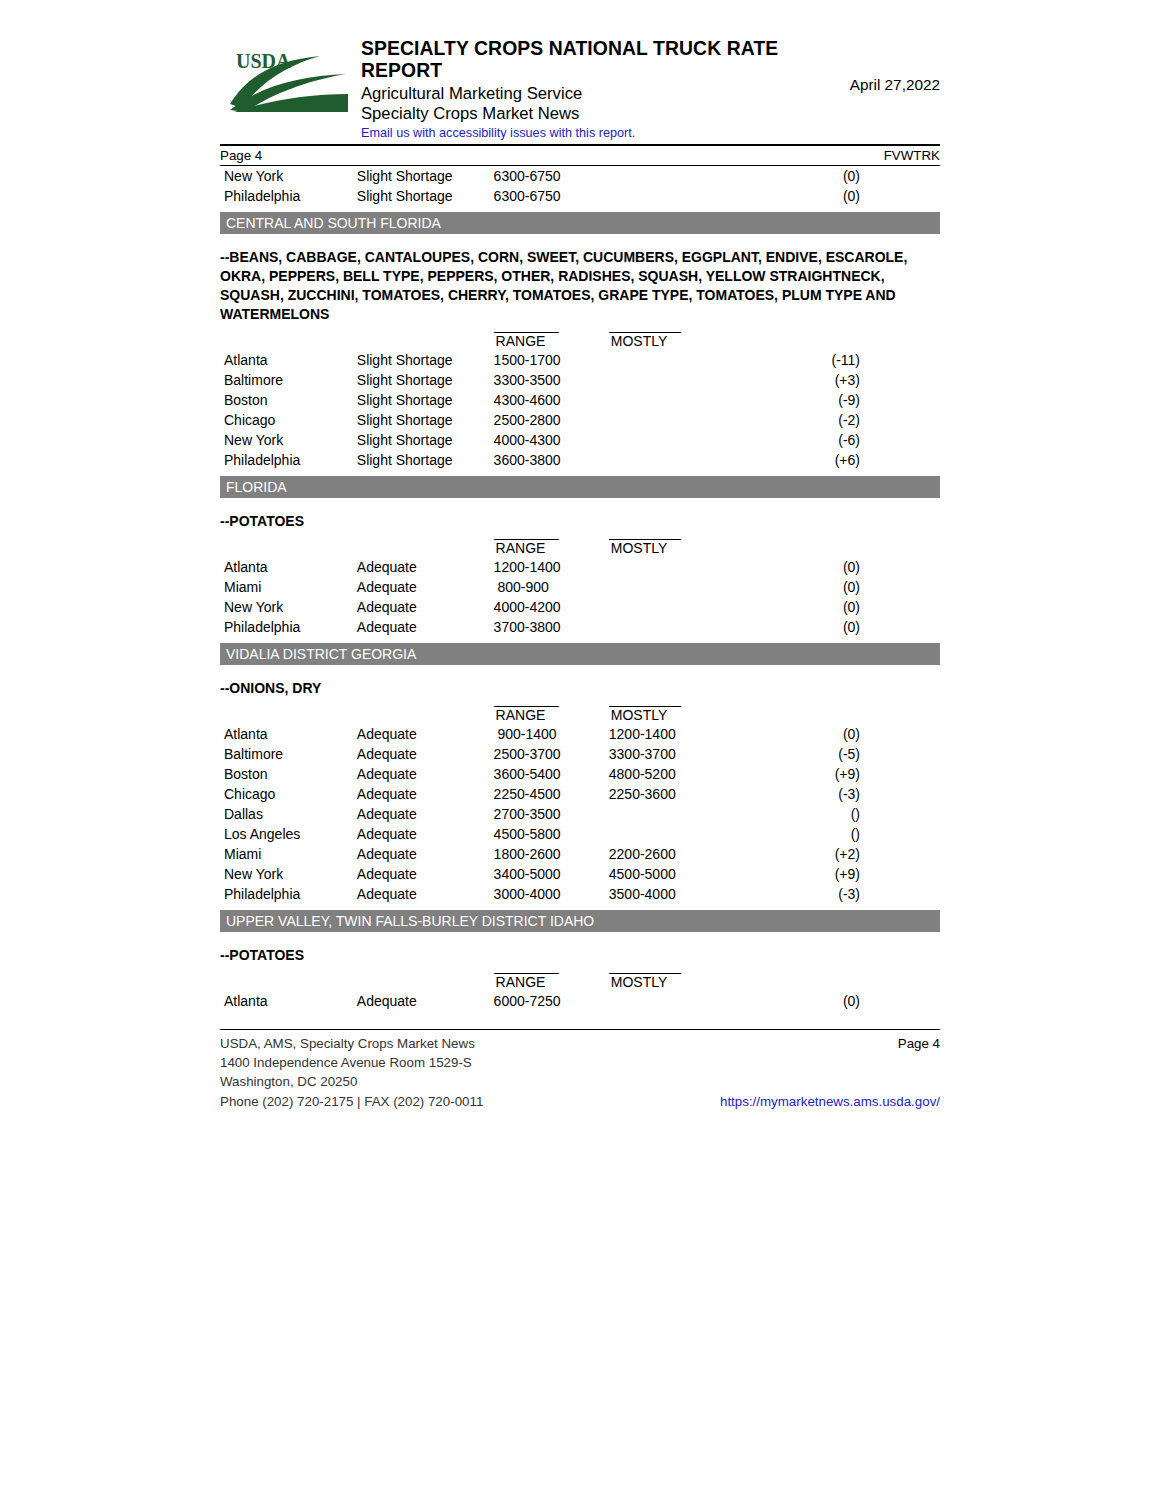USDA
SPECIALTY CROPS NATIONAL TRUCK RATE REPORT
Agricultural Marketing Service
Specialty Crops Market News
Email us with accessibility issues with this report.
April 27,2022
Page 4 FVWTRK
| New York | Slight Shortage | 6300-6750 | | (0) |
| Philadelphia | Slight Shortage | 6300-6750 | | (0) |
CENTRAL AND SOUTH FLORIDA
--BEANS, CABBAGE, CANTALOUPES, CORN, SWEET, CUCUMBERS, EGGPLANT, ENDIVE, ESCAROLE, OKRA, PEPPERS, BELL TYPE, PEPPERS, OTHER, RADISHES, SQUASH, YELLOW STRAIGHTNECK, SQUASH, ZUCCHINI, TOMATOES, CHERRY, TOMATOES, GRAPE TYPE, TOMATOES, PLUM TYPE AND WATERMELONS
| | | RANGE | MOSTLY | |
| Atlanta | Slight Shortage | 1500-1700 | | (-11) |
| Baltimore | Slight Shortage | 3300-3500 | | (+3) |
| Boston | Slight Shortage | 4300-4600 | | (-9) |
| Chicago | Slight Shortage | 2500-2800 | | (-2) |
| New York | Slight Shortage | 4000-4300 | | (-6) |
| Philadelphia | Slight Shortage | 3600-3800 | | (+6) |
FLORIDA
--POTATOES
| | | RANGE | MOSTLY | |
| Atlanta | Adequate | 1200-1400 | | (0) |
| Miami | Adequate | 800-900 | | (0) |
| New York | Adequate | 4000-4200 | | (0) |
| Philadelphia | Adequate | 3700-3800 | | (0) |
VIDALIA DISTRICT GEORGIA
--ONIONS, DRY
| | | RANGE | MOSTLY | |
| Atlanta | Adequate | 900-1400 | 1200-1400 | (0) |
| Baltimore | Adequate | 2500-3700 | 3300-3700 | (-5) |
| Boston | Adequate | 3600-5400 | 4800-5200 | (+9) |
| Chicago | Adequate | 2250-4500 | 2250-3600 | (-3) |
| Dallas | Adequate | 2700-3500 | | () |
| Los Angeles | Adequate | 4500-5800 | | () |
| Miami | Adequate | 1800-2600 | 2200-2600 | (+2) |
| New York | Adequate | 3400-5000 | 4500-5000 | (+9) |
| Philadelphia | Adequate | 3000-4000 | 3500-4000 | (-3) |
UPPER VALLEY, TWIN FALLS-BURLEY DISTRICT IDAHO
--POTATOES
| | | RANGE | MOSTLY | |
| Atlanta | Adequate | 6000-7250 | | (0) |
USDA, AMS, Specialty Crops Market News
1400 Independence Avenue Room 1529-S
Washington, DC 20250
Phone (202) 720-2175 | FAX (202) 720-0011
Page 4
https://mymarketnews.ams.usda.gov/